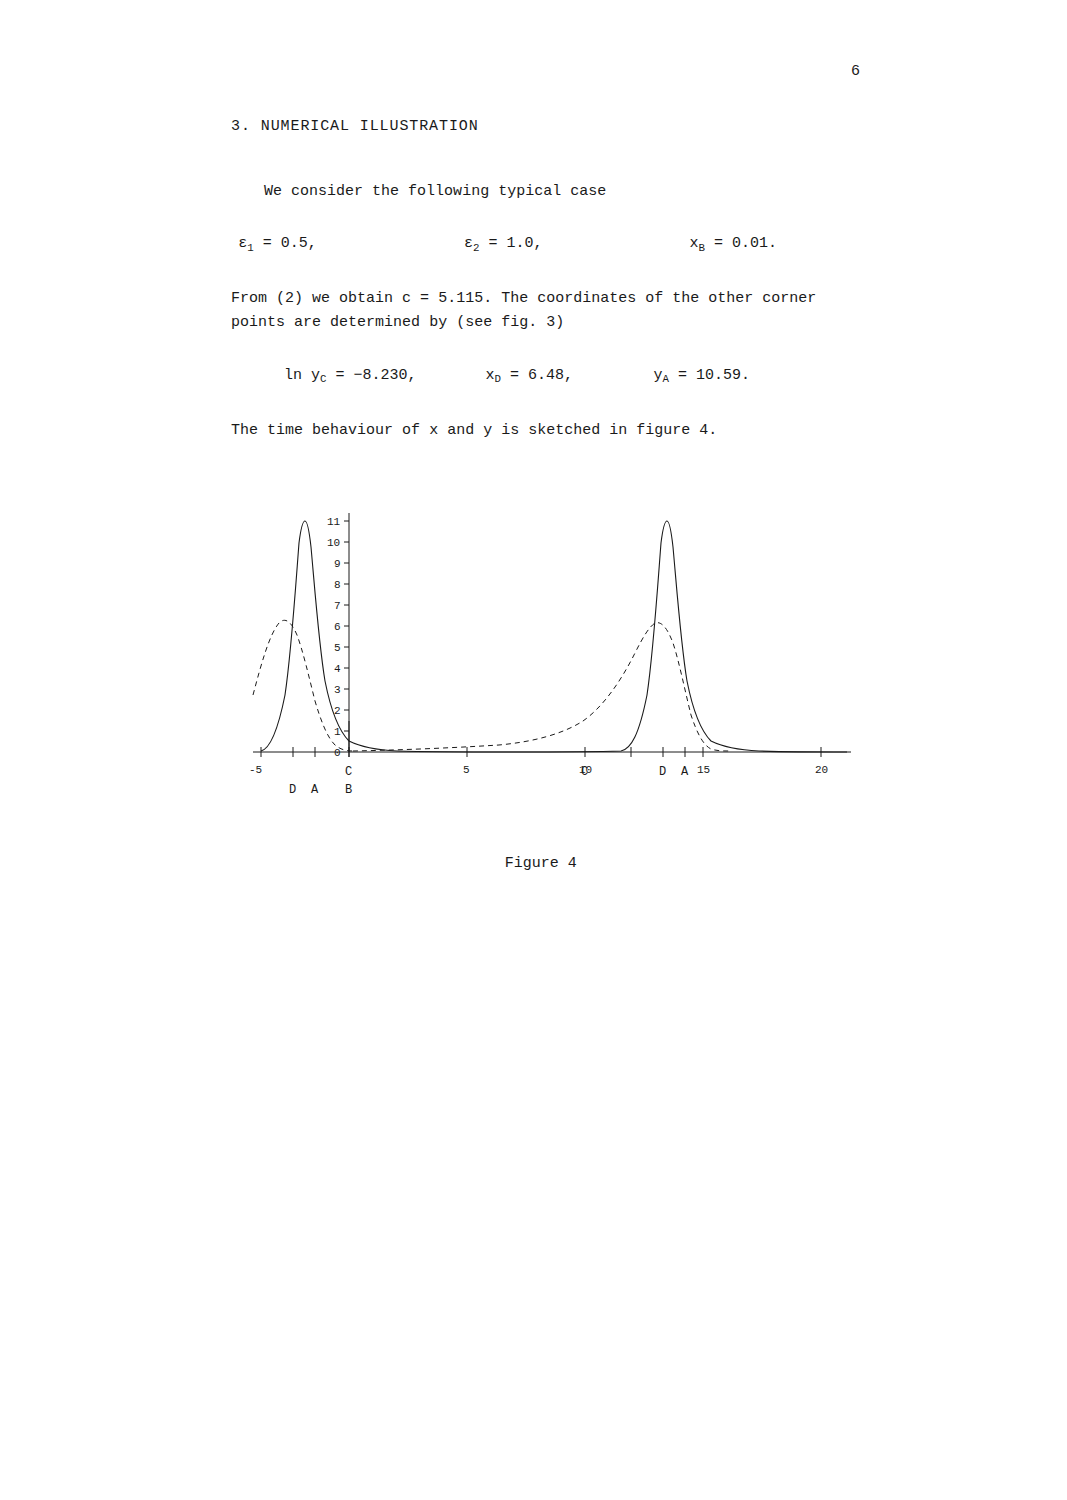6
3. NUMERICAL ILLUSTRATION
We consider the following typical case
ε1 = 0.5, ε2 = 1.0, xB = 0.01.
From (2) we obtain c = 5.115. The coordinates of the other corner points are determined by (see fig. 3)
ln yC = −8.230, xD = 6.48, yA = 10.59.
The time behaviour of x and y is sketched in figure 4.
11 10 9 8 7 6 5 4 3 2 1 0 -5 5 10 15 20 C C D A D A B
Figure 4